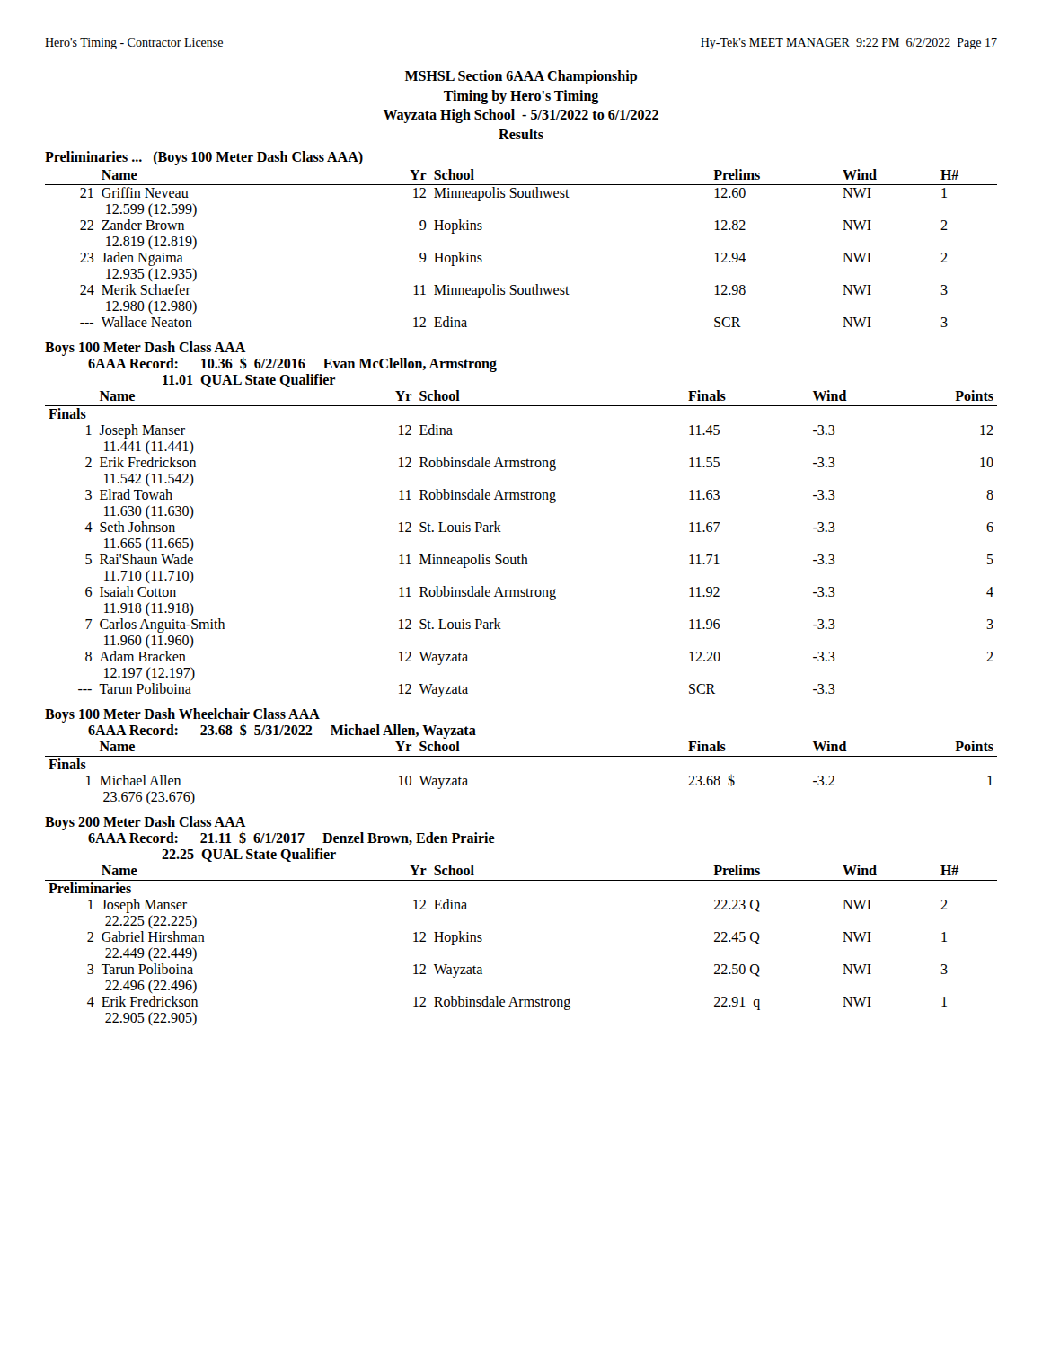Hero's Timing - Contractor License
Hy-Tek's MEET MANAGER 9:22 PM 6/2/2022 Page 17
MSHSL Section 6AAA Championship Timing by Hero's Timing Wayzata High School - 5/31/2022 to 6/1/2022 Results
Preliminaries ... (Boys 100 Meter Dash Class AAA)
| | Name | Yr | School | Prelims | Wind | H# |
| --- | --- | --- | --- | --- | --- | --- |
| 21 | Griffin Neveau | 12 | Minneapolis Southwest | 12.60 | NWI | 1 |
| | 12.599 (12.599) |
| 22 | Zander Brown | 9 | Hopkins | 12.82 | NWI | 2 |
| | 12.819 (12.819) |
| 23 | Jaden Ngaima | 9 | Hopkins | 12.94 | NWI | 2 |
| | 12.935 (12.935) |
| 24 | Merik Schaefer | 11 | Minneapolis Southwest | 12.98 | NWI | 3 |
| | 12.980 (12.980) |
| --- | Wallace Neaton | 12 | Edina | SCR | NWI | 3 |
Boys 100 Meter Dash Class AAA
6AAA Record: 10.36 $ 6/2/2016 Evan McClellon, Armstrong
11.01 QUAL State Qualifier
| | Name | Yr | School | Finals | Wind | Points |
| --- | --- | --- | --- | --- | --- | --- |
| Finals |
| 1 | Joseph Manser | 12 | Edina | 11.45 | -3.3 | 12 |
| | 11.441 (11.441) |
| 2 | Erik Fredrickson | 12 | Robbinsdale Armstrong | 11.55 | -3.3 | 10 |
| | 11.542 (11.542) |
| 3 | Elrad Towah | 11 | Robbinsdale Armstrong | 11.63 | -3.3 | 8 |
| | 11.630 (11.630) |
| 4 | Seth Johnson | 12 | St. Louis Park | 11.67 | -3.3 | 6 |
| | 11.665 (11.665) |
| 5 | Rai'Shaun Wade | 11 | Minneapolis South | 11.71 | -3.3 | 5 |
| | 11.710 (11.710) |
| 6 | Isaiah Cotton | 11 | Robbinsdale Armstrong | 11.92 | -3.3 | 4 |
| | 11.918 (11.918) |
| 7 | Carlos Anguita-Smith | 12 | St. Louis Park | 11.96 | -3.3 | 3 |
| | 11.960 (11.960) |
| 8 | Adam Bracken | 12 | Wayzata | 12.20 | -3.3 | 2 |
| | 12.197 (12.197) |
| --- | Tarun Poliboina | 12 | Wayzata | SCR | -3.3 | |
Boys 100 Meter Dash Wheelchair Class AAA
6AAA Record: 23.68 $ 5/31/2022 Michael Allen, Wayzata
| | Name | Yr | School | Finals | Wind | Points |
| --- | --- | --- | --- | --- | --- | --- |
| Finals |
| 1 | Michael Allen | 10 | Wayzata | 23.68 $ | -3.2 | 1 |
| | 23.676 (23.676) |
Boys 200 Meter Dash Class AAA
6AAA Record: 21.11 $ 6/1/2017 Denzel Brown, Eden Prairie
22.25 QUAL State Qualifier
| | Name | Yr | School | Prelims | Wind | H# |
| --- | --- | --- | --- | --- | --- | --- |
| Preliminaries |
| 1 | Joseph Manser | 12 | Edina | 22.23 Q | NWI | 2 |
| | 22.225 (22.225) |
| 2 | Gabriel Hirshman | 12 | Hopkins | 22.45 Q | NWI | 1 |
| | 22.449 (22.449) |
| 3 | Tarun Poliboina | 12 | Wayzata | 22.50 Q | NWI | 3 |
| | 22.496 (22.496) |
| 4 | Erik Fredrickson | 12 | Robbinsdale Armstrong | 22.91 q | NWI | 1 |
| | 22.905 (22.905) |